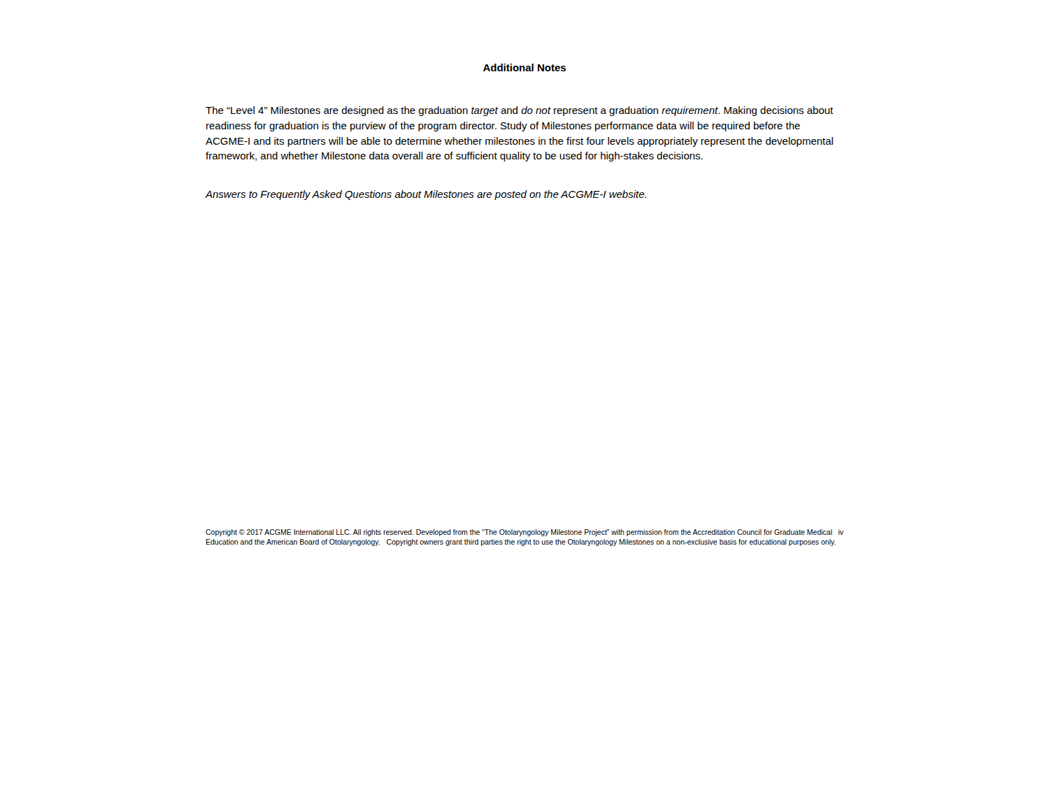Additional Notes
The “Level 4” Milestones are designed as the graduation target and do not represent a graduation requirement. Making decisions about readiness for graduation is the purview of the program director. Study of Milestones performance data will be required before the ACGME-I and its partners will be able to determine whether milestones in the first four levels appropriately represent the developmental framework, and whether Milestone data overall are of sufficient quality to be used for high-stakes decisions.
Answers to Frequently Asked Questions about Milestones are posted on the ACGME-I website.
iv Copyright © 2017 ACGME International LLC. All rights reserved. Developed from the “The Otolaryngology Milestone Project” with permission from the Accreditation Council for Graduate Medical Education and the American Board of Otolaryngology. Copyright owners grant third parties the right to use the Otolaryngology Milestones on a non-exclusive basis for educational purposes only.